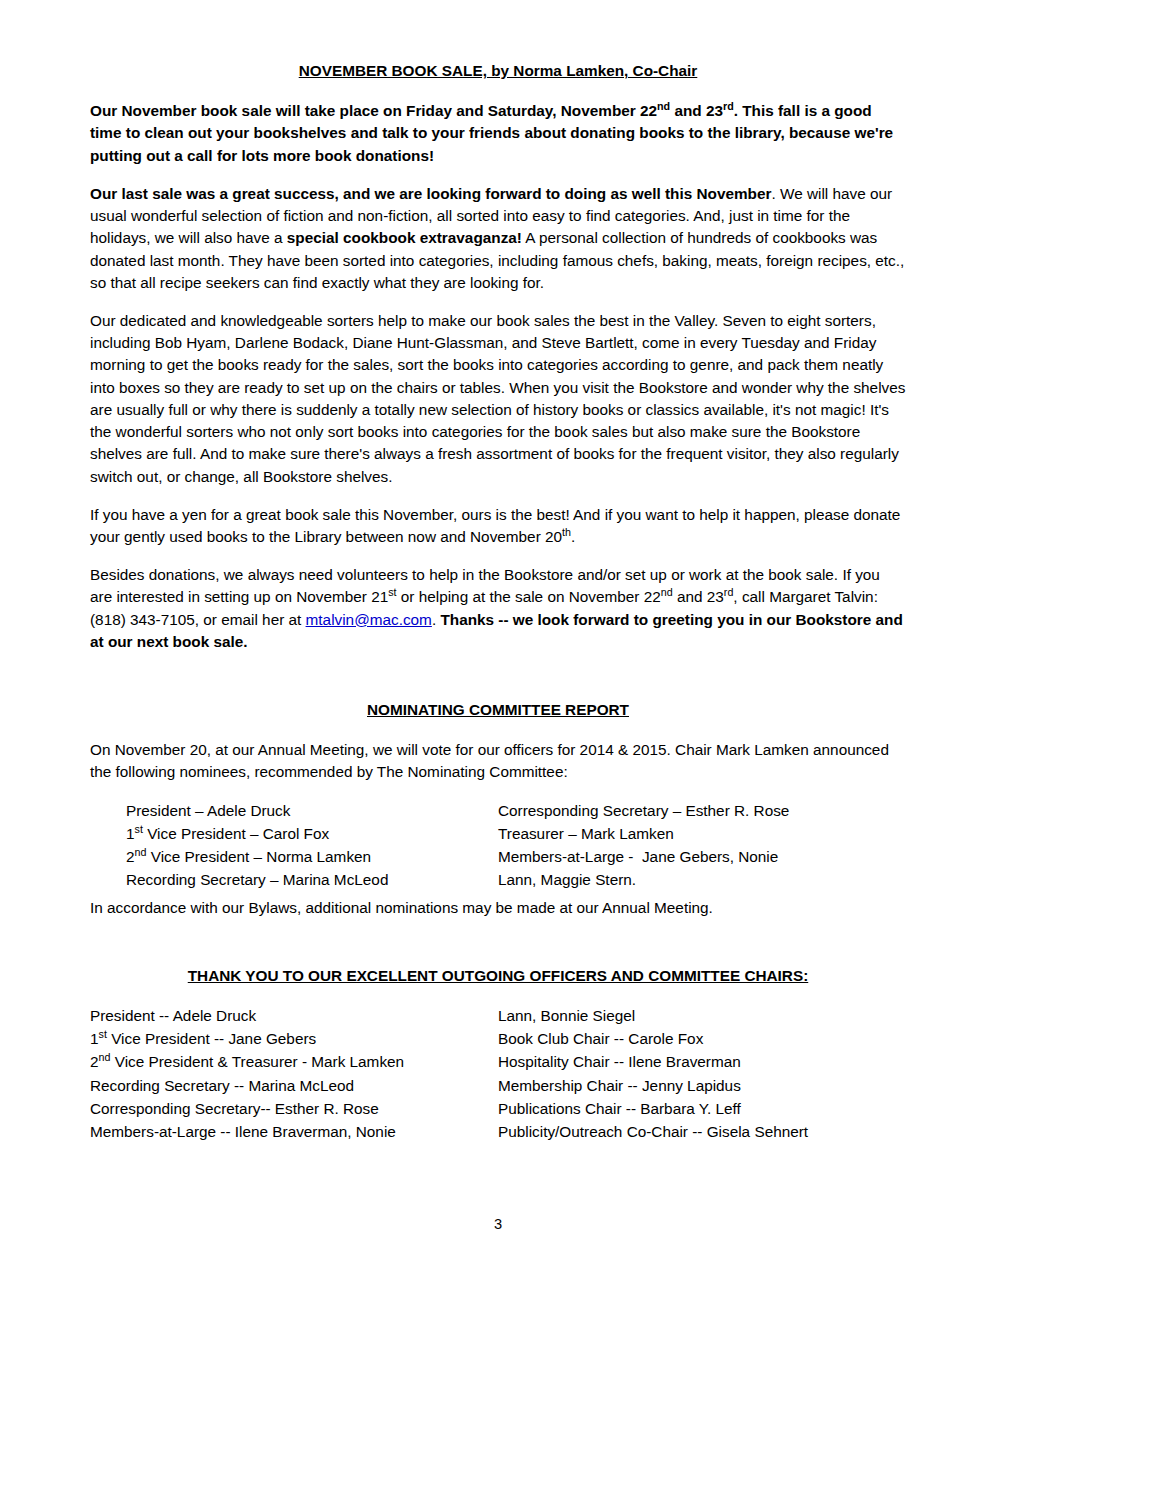NOVEMBER BOOK SALE, by Norma Lamken, Co-Chair
Our November book sale will take place on Friday and Saturday, November 22nd and 23rd. This fall is a good time to clean out your bookshelves and talk to your friends about donating books to the library, because we're putting out a call for lots more book donations!
Our last sale was a great success, and we are looking forward to doing as well this November. We will have our usual wonderful selection of fiction and non-fiction, all sorted into easy to find categories. And, just in time for the holidays, we will also have a special cookbook extravaganza! A personal collection of hundreds of cookbooks was donated last month. They have been sorted into categories, including famous chefs, baking, meats, foreign recipes, etc., so that all recipe seekers can find exactly what they are looking for.
Our dedicated and knowledgeable sorters help to make our book sales the best in the Valley. Seven to eight sorters, including Bob Hyam, Darlene Bodack, Diane Hunt-Glassman, and Steve Bartlett, come in every Tuesday and Friday morning to get the books ready for the sales, sort the books into categories according to genre, and pack them neatly into boxes so they are ready to set up on the chairs or tables. When you visit the Bookstore and wonder why the shelves are usually full or why there is suddenly a totally new selection of history books or classics available, it's not magic! It's the wonderful sorters who not only sort books into categories for the book sales but also make sure the Bookstore shelves are full. And to make sure there's always a fresh assortment of books for the frequent visitor, they also regularly switch out, or change, all Bookstore shelves.
If you have a yen for a great book sale this November, ours is the best! And if you want to help it happen, please donate your gently used books to the Library between now and November 20th.
Besides donations, we always need volunteers to help in the Bookstore and/or set up or work at the book sale. If you are interested in setting up on November 21st or helping at the sale on November 22nd and 23rd, call Margaret Talvin: (818) 343-7105, or email her at mtalvin@mac.com. Thanks -- we look forward to greeting you in our Bookstore and at our next book sale.
NOMINATING COMMITTEE REPORT
On November 20, at our Annual Meeting, we will vote for our officers for 2014 & 2015. Chair Mark Lamken announced the following nominees, recommended by The Nominating Committee:
| President – Adele Druck | Corresponding Secretary – Esther R. Rose |
| 1 st Vice President – Carol Fox | Treasurer – Mark Lamken |
| 2 nd Vice President – Norma Lamken | Members-at-Large - Jane Gebers, Nonie |
| Recording Secretary – Marina McLeod | Lann, Maggie Stern. |
In accordance with our Bylaws, additional nominations may be made at our Annual Meeting.
THANK YOU TO OUR EXCELLENT OUTGOING OFFICERS AND COMMITTEE CHAIRS:
| President -- Adele Druck | Lann, Bonnie Siegel |
| 1 st Vice President -- Jane Gebers | Book Club Chair -- Carole Fox |
| 2 nd Vice President & Treasurer - Mark Lamken | Hospitality Chair -- Ilene Braverman |
| Recording Secretary -- Marina McLeod | Membership Chair -- Jenny Lapidus |
| Corresponding Secretary-- Esther R. Rose | Publications Chair -- Barbara Y. Leff |
| Members-at-Large -- Ilene Braverman, Nonie | Publicity/Outreach Co-Chair -- Gisela Sehnert |
3